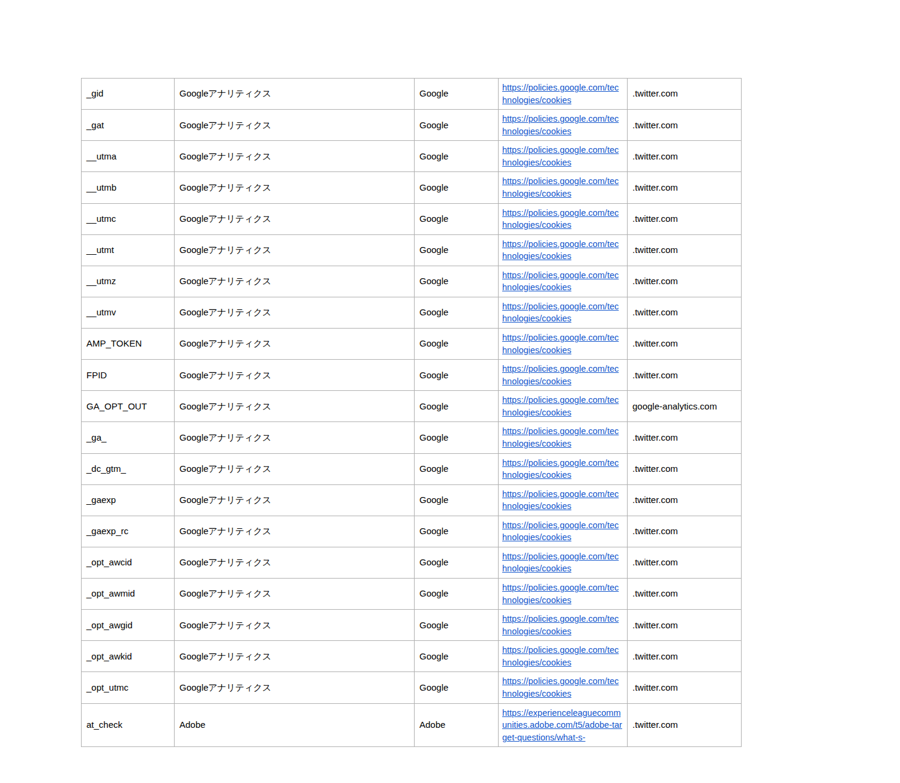| _gid | Googleアナリティクス | Google | https://policies.google.com/technologies/cookies | .twitter.com |
| _gat | Googleアナリティクス | Google | https://policies.google.com/technologies/cookies | .twitter.com |
| __utma | Googleアナリティクス | Google | https://policies.google.com/technologies/cookies | .twitter.com |
| __utmb | Googleアナリティクス | Google | https://policies.google.com/technologies/cookies | .twitter.com |
| __utmc | Googleアナリティクス | Google | https://policies.google.com/technologies/cookies | .twitter.com |
| __utmt | Googleアナリティクス | Google | https://policies.google.com/technologies/cookies | .twitter.com |
| __utmz | Googleアナリティクス | Google | https://policies.google.com/technologies/cookies | .twitter.com |
| __utmv | Googleアナリティクス | Google | https://policies.google.com/technologies/cookies | .twitter.com |
| AMP_TOKEN | Googleアナリティクス | Google | https://policies.google.com/technologies/cookies | .twitter.com |
| FPID | Googleアナリティクス | Google | https://policies.google.com/technologies/cookies | .twitter.com |
| GA_OPT_OUT | Googleアナリティクス | Google | https://policies.google.com/technologies/cookies | google-analytics.com |
| _ga_ | Googleアナリティクス | Google | https://policies.google.com/technologies/cookies | .twitter.com |
| _dc_gtm_ | Googleアナリティクス | Google | https://policies.google.com/technologies/cookies | .twitter.com |
| _gaexp | Googleアナリティクス | Google | https://policies.google.com/technologies/cookies | .twitter.com |
| _gaexp_rc | Googleアナリティクス | Google | https://policies.google.com/technologies/cookies | .twitter.com |
| _opt_awcid | Googleアナリティクス | Google | https://policies.google.com/technologies/cookies | .twitter.com |
| _opt_awmid | Googleアナリティクス | Google | https://policies.google.com/technologies/cookies | .twitter.com |
| _opt_awgid | Googleアナリティクス | Google | https://policies.google.com/technologies/cookies | .twitter.com |
| _opt_awkid | Googleアナリティクス | Google | https://policies.google.com/technologies/cookies | .twitter.com |
| _opt_utmc | Googleアナリティクス | Google | https://policies.google.com/technologies/cookies | .twitter.com |
| at_check | Adobe | Adobe | https://experienceleaguecommunities.adobe.com/t5/adobe-target-questions/what-s- | .twitter.com |